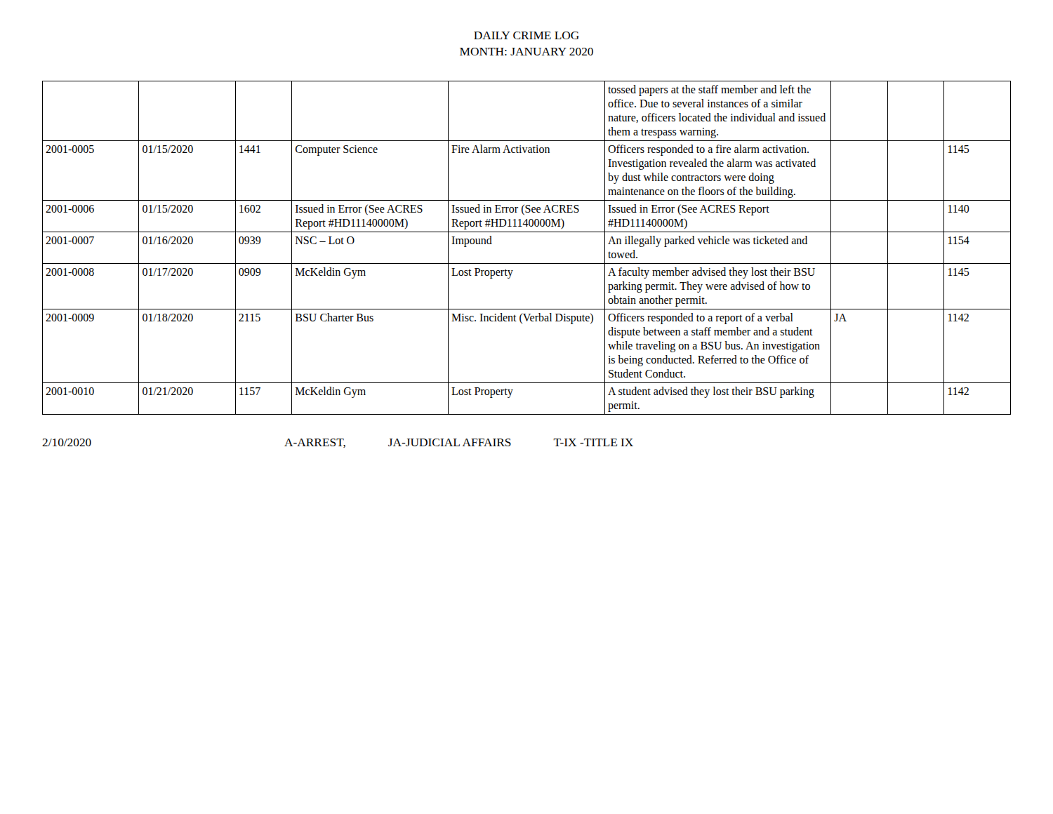DAILY CRIME LOG
MONTH: JANUARY 2020
| | | | | | tossed papers at the staff member and left the office. Due to several instances of a similar nature, officers located the individual and issued them a trespass warning. | | | |
| 2001-0005 | 01/15/2020 | 1441 | Computer Science | Fire Alarm Activation | Officers responded to a fire alarm activation. Investigation revealed the alarm was activated by dust while contractors were doing maintenance on the floors of the building. | | | 1145 |
| 2001-0006 | 01/15/2020 | 1602 | Issued in Error (See ACRES Report #HD11140000M) | Issued in Error (See ACRES Report #HD11140000M) | Issued in Error (See ACRES Report #HD11140000M) | | | 1140 |
| 2001-0007 | 01/16/2020 | 0939 | NSC – Lot O | Impound | An illegally parked vehicle was ticketed and towed. | | | 1154 |
| 2001-0008 | 01/17/2020 | 0909 | McKeldin Gym | Lost Property | A faculty member advised they lost their BSU parking permit. They were advised of how to obtain another permit. | | | 1145 |
| 2001-0009 | 01/18/2020 | 2115 | BSU Charter Bus | Misc. Incident (Verbal Dispute) | Officers responded to a report of a verbal dispute between a staff member and a student while traveling on a BSU bus. An investigation is being conducted. Referred to the Office of Student Conduct. | JA | | 1142 |
| 2001-0010 | 01/21/2020 | 1157 | McKeldin Gym | Lost Property | A student advised they lost their BSU parking permit. | | | 1142 |
2/10/2020
A-ARREST, JA-JUDICIAL AFFAIRS T-IX -TITLE IX